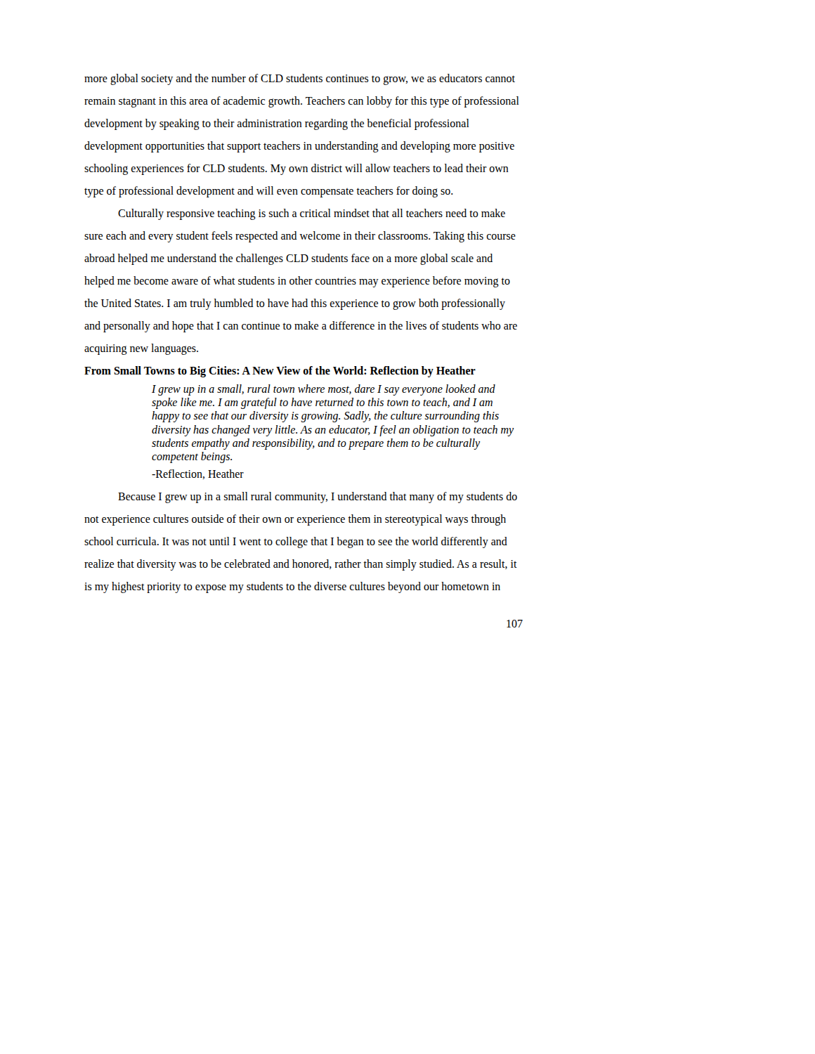more global society and the number of CLD students continues to grow, we as educators cannot remain stagnant in this area of academic growth. Teachers can lobby for this type of professional development by speaking to their administration regarding the beneficial professional development opportunities that support teachers in understanding and developing more positive schooling experiences for CLD students. My own district will allow teachers to lead their own type of professional development and will even compensate teachers for doing so.
Culturally responsive teaching is such a critical mindset that all teachers need to make sure each and every student feels respected and welcome in their classrooms. Taking this course abroad helped me understand the challenges CLD students face on a more global scale and helped me become aware of what students in other countries may experience before moving to the United States. I am truly humbled to have had this experience to grow both professionally and personally and hope that I can continue to make a difference in the lives of students who are acquiring new languages.
From Small Towns to Big Cities: A New View of the World: Reflection by Heather
I grew up in a small, rural town where most, dare I say everyone looked and spoke like me. I am grateful to have returned to this town to teach, and I am happy to see that our diversity is growing. Sadly, the culture surrounding this diversity has changed very little. As an educator, I feel an obligation to teach my students empathy and responsibility, and to prepare them to be culturally competent beings.
-Reflection, Heather
Because I grew up in a small rural community, I understand that many of my students do not experience cultures outside of their own or experience them in stereotypical ways through school curricula. It was not until I went to college that I began to see the world differently and realize that diversity was to be celebrated and honored, rather than simply studied. As a result, it is my highest priority to expose my students to the diverse cultures beyond our hometown in
107